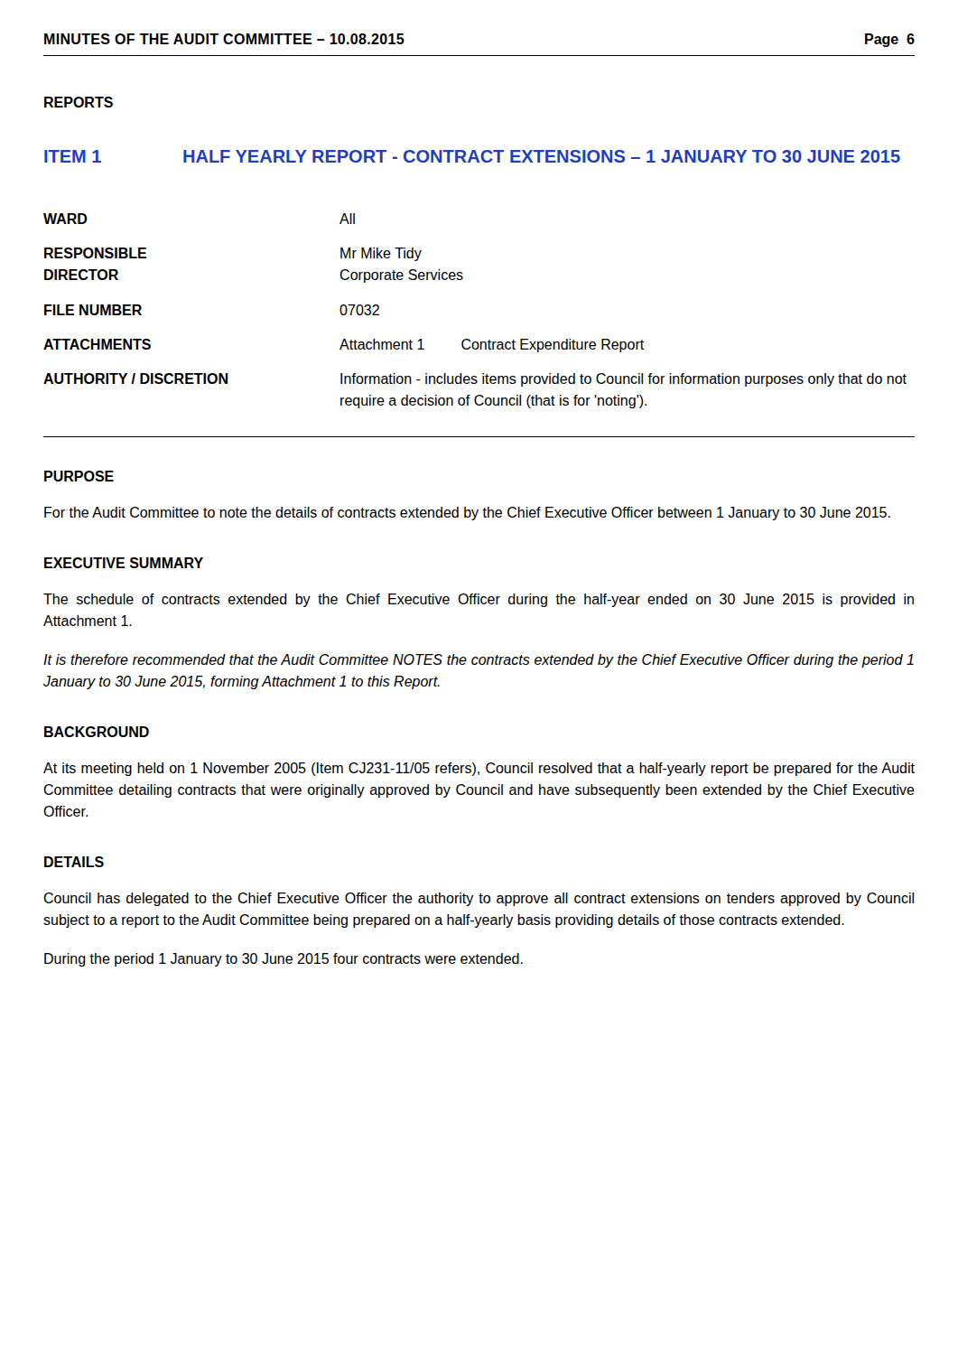MINUTES OF THE AUDIT COMMITTEE – 10.08.2015 Page 6
REPORTS
ITEM 1 HALF YEARLY REPORT - CONTRACT EXTENSIONS – 1 JANUARY TO 30 JUNE 2015
| WARD | All |
| RESPONSIBLE DIRECTOR | Mr Mike Tidy Corporate Services |
| FILE NUMBER | 07032 |
| ATTACHMENTS | Attachment 1 Contract Expenditure Report |
| AUTHORITY / DISCRETION | Information - includes items provided to Council for information purposes only that do not require a decision of Council (that is for 'noting'). |
PURPOSE
For the Audit Committee to note the details of contracts extended by the Chief Executive Officer between 1 January to 30 June 2015.
EXECUTIVE SUMMARY
The schedule of contracts extended by the Chief Executive Officer during the half-year ended on 30 June 2015 is provided in Attachment 1.
It is therefore recommended that the Audit Committee NOTES the contracts extended by the Chief Executive Officer during the period 1 January to 30 June 2015, forming Attachment 1 to this Report.
BACKGROUND
At its meeting held on 1 November 2005 (Item CJ231-11/05 refers), Council resolved that a half-yearly report be prepared for the Audit Committee detailing contracts that were originally approved by Council and have subsequently been extended by the Chief Executive Officer.
DETAILS
Council has delegated to the Chief Executive Officer the authority to approve all contract extensions on tenders approved by Council subject to a report to the Audit Committee being prepared on a half-yearly basis providing details of those contracts extended.
During the period 1 January to 30 June 2015 four contracts were extended.